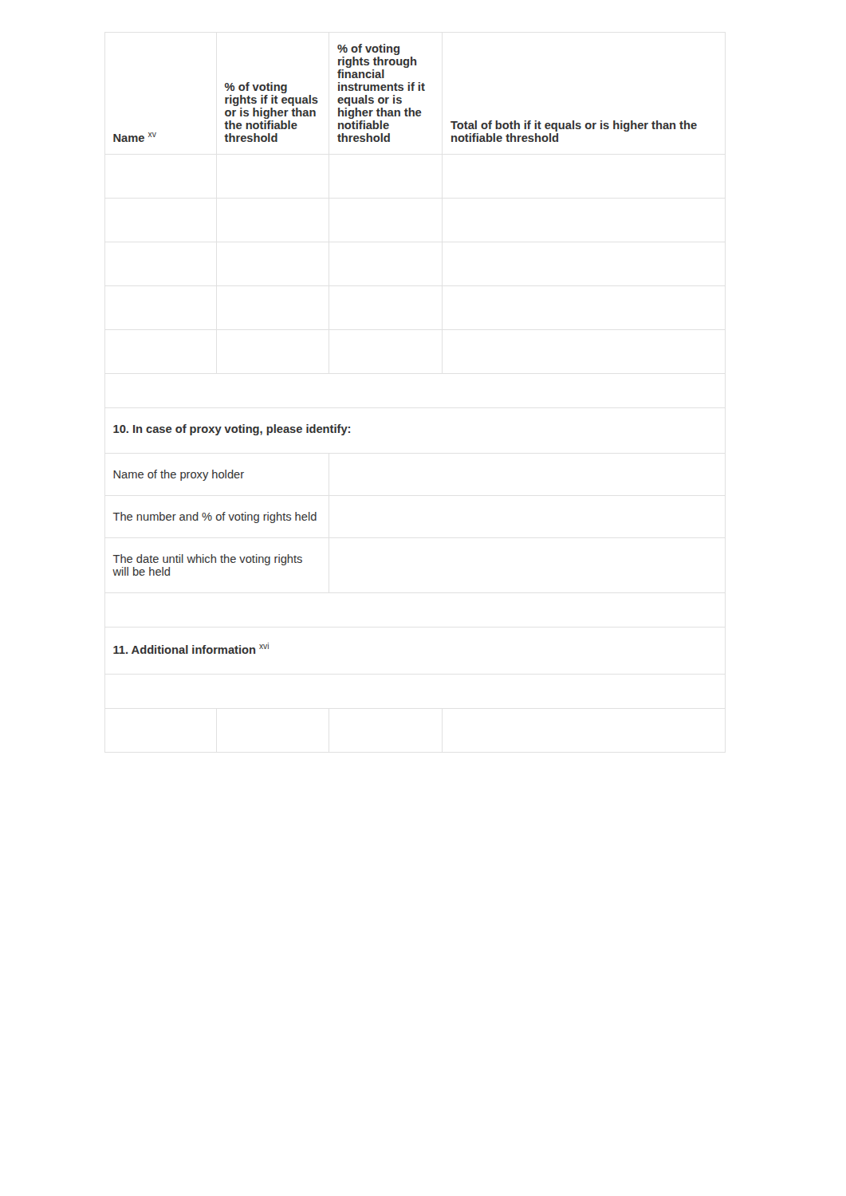| Name xv | % of voting rights if it equals or is higher than the notifiable threshold | % of voting rights through financial instruments if it equals or is higher than the notifiable threshold | Total of both if it equals or is higher than the notifiable threshold |
| --- | --- | --- | --- |
| 10. In case of proxy voting, please identify: |
| Name of the proxy holder | |
| The number and % of voting rights held | |
| The date until which the voting rights will be held | |
| 11. Additional information xvi |